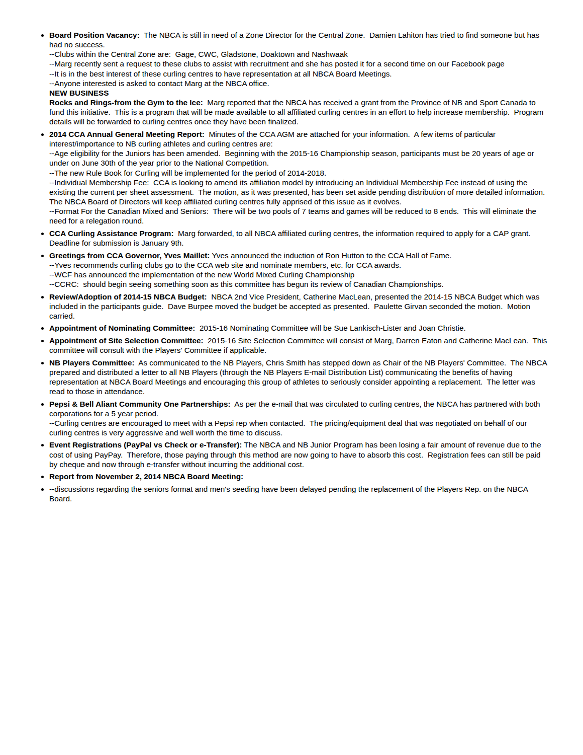Board Position Vacancy: The NBCA is still in need of a Zone Director for the Central Zone. Damien Lahiton has tried to find someone but has had no success.
--Clubs within the Central Zone are: Gage, CWC, Gladstone, Doaktown and Nashwaak
--Marg recently sent a request to these clubs to assist with recruitment and she has posted it for a second time on our Facebook page
--It is in the best interest of these curling centres to have representation at all NBCA Board Meetings.
--Anyone interested is asked to contact Marg at the NBCA office.
NEW BUSINESS
Rocks and Rings-from the Gym to the Ice: Marg reported that the NBCA has received a grant from the Province of NB and Sport Canada to fund this initiative. This is a program that will be made available to all affiliated curling centres in an effort to help increase membership. Program details will be forwarded to curling centres once they have been finalized.
2014 CCA Annual General Meeting Report: Minutes of the CCA AGM are attached for your information. A few items of particular interest/importance to NB curling athletes and curling centres are:
--Age eligibility for the Juniors has been amended. Beginning with the 2015-16 Championship season, participants must be 20 years of age or under on June 30th of the year prior to the National Competition.
--The new Rule Book for Curling will be implemented for the period of 2014-2018.
--Individual Membership Fee: CCA is looking to amend its affiliation model by introducing an Individual Membership Fee instead of using the existing the current per sheet assessment. The motion, as it was presented, has been set aside pending distribution of more detailed information. The NBCA Board of Directors will keep affiliated curling centres fully apprised of this issue as it evolves.
--Format For the Canadian Mixed and Seniors: There will be two pools of 7 teams and games will be reduced to 8 ends. This will eliminate the need for a relegation round.
CCA Curling Assistance Program: Marg forwarded, to all NBCA affiliated curling centres, the information required to apply for a CAP grant. Deadline for submission is January 9th.
Greetings from CCA Governor, Yves Maillet: Yves announced the induction of Ron Hutton to the CCA Hall of Fame.
--Yves recommends curling clubs go to the CCA web site and nominate members, etc. for CCA awards.
--WCF has announced the implementation of the new World Mixed Curling Championship
--CCRC: should begin seeing something soon as this committee has begun its review of Canadian Championships.
Review/Adoption of 2014-15 NBCA Budget: NBCA 2nd Vice President, Catherine MacLean, presented the 2014-15 NBCA Budget which was included in the participants guide. Dave Burpee moved the budget be accepted as presented. Paulette Girvan seconded the motion. Motion carried.
Appointment of Nominating Committee: 2015-16 Nominating Committee will be Sue Lankisch-Lister and Joan Christie.
Appointment of Site Selection Committee: 2015-16 Site Selection Committee will consist of Marg, Darren Eaton and Catherine MacLean. This committee will consult with the Players' Committee if applicable.
NB Players Committee: As communicated to the NB Players, Chris Smith has stepped down as Chair of the NB Players' Committee. The NBCA prepared and distributed a letter to all NB Players (through the NB Players E-mail Distribution List) communicating the benefits of having representation at NBCA Board Meetings and encouraging this group of athletes to seriously consider appointing a replacement. The letter was read to those in attendance.
Pepsi & Bell Aliant Community One Partnerships: As per the e-mail that was circulated to curling centres, the NBCA has partnered with both corporations for a 5 year period.
--Curling centres are encouraged to meet with a Pepsi rep when contacted. The pricing/equipment deal that was negotiated on behalf of our curling centres is very aggressive and well worth the time to discuss.
Event Registrations (PayPal vs Check or e-Transfer): The NBCA and NB Junior Program has been losing a fair amount of revenue due to the cost of using PayPay. Therefore, those paying through this method are now going to have to absorb this cost. Registration fees can still be paid by cheque and now through e-transfer without incurring the additional cost.
Report from November 2, 2014 NBCA Board Meeting:
--discussions regarding the seniors format and men's seeding have been delayed pending the replacement of the Players Rep. on the NBCA Board.